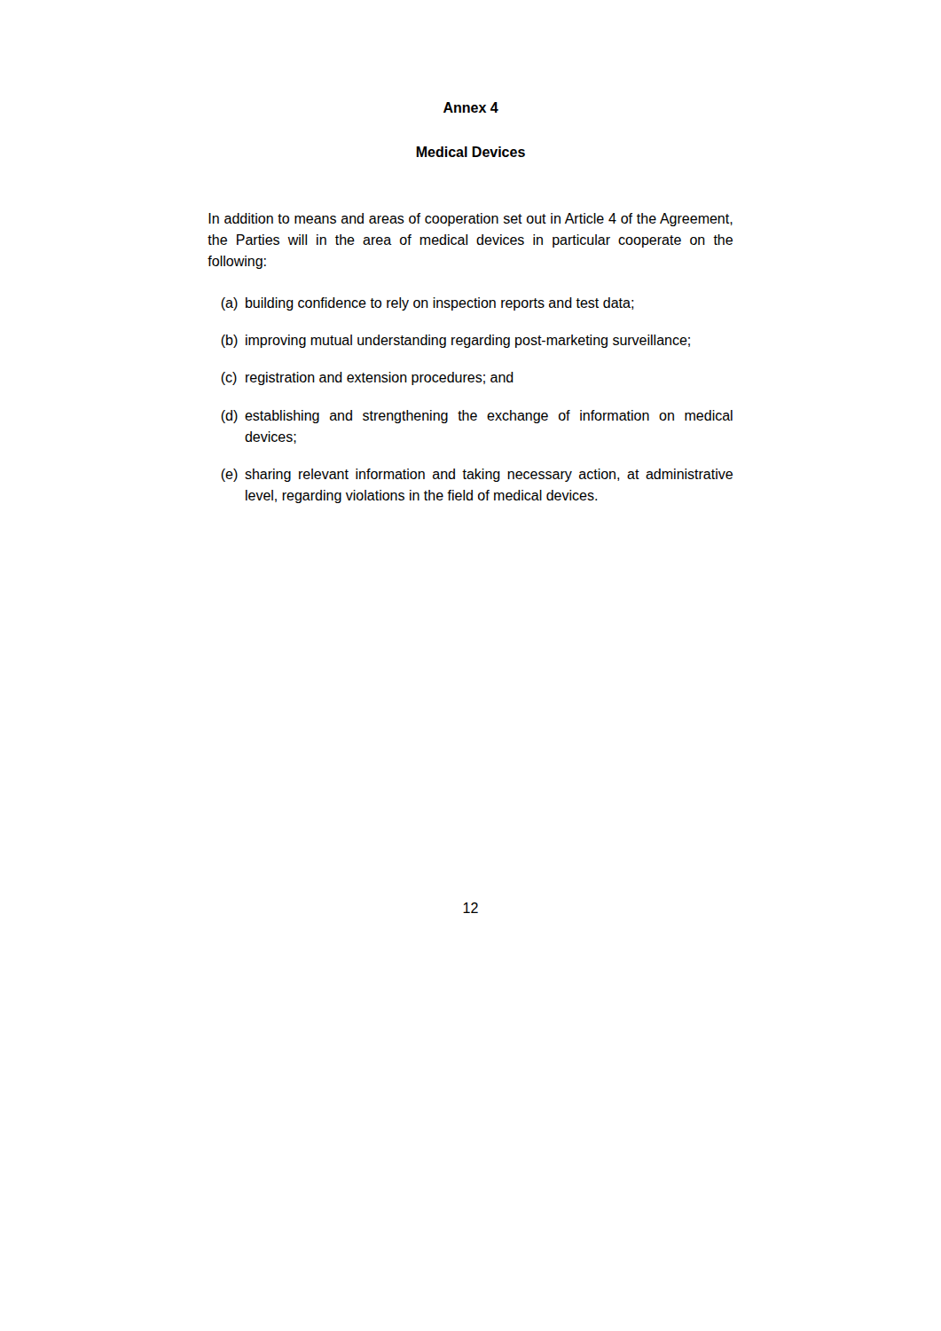Annex 4
Medical Devices
In addition to means and areas of cooperation set out in Article 4 of the Agreement, the Parties will in the area of medical devices in particular cooperate on the following:
(a) building confidence to rely on inspection reports and test data;
(b) improving mutual understanding regarding post-marketing surveillance;
(c) registration and extension procedures; and
(d) establishing and strengthening the exchange of information on medical devices;
(e) sharing relevant information and taking necessary action, at administrative level, regarding violations in the field of medical devices.
12